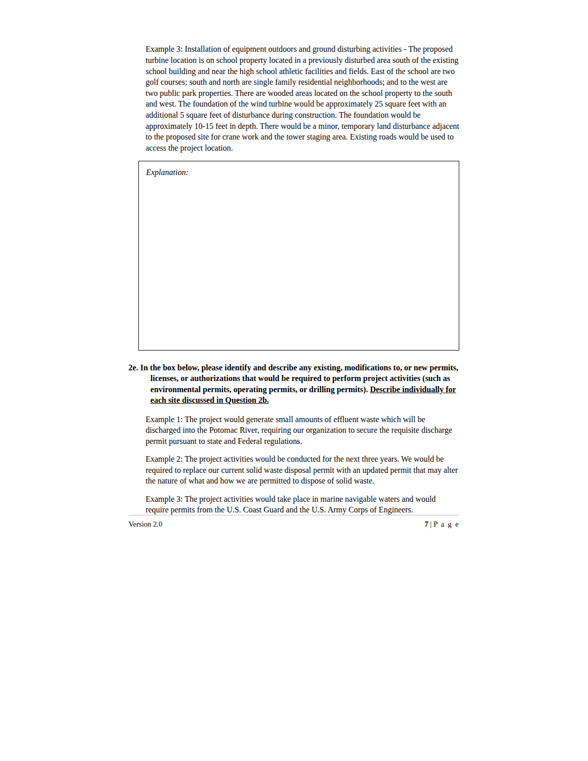Example 3: Installation of equipment outdoors and ground disturbing activities - The proposed turbine location is on school property located in a previously disturbed area south of the existing school building and near the high school athletic facilities and fields. East of the school are two golf courses; south and north are single family residential neighborhoods; and to the west are two public park properties. There are wooded areas located on the school property to the south and west. The foundation of the wind turbine would be approximately 25 square feet with an additional 5 square feet of disturbance during construction. The foundation would be approximately 10-15 feet in depth. There would be a minor, temporary land disturbance adjacent to the proposed site for crane work and the tower staging area. Existing roads would be used to access the project location.
Explanation:
2e. In the box below, please identify and describe any existing, modifications to, or new permits, licenses, or authorizations that would be required to perform project activities (such as environmental permits, operating permits, or drilling permits). Describe individually for each site discussed in Question 2b.
Example 1: The project would generate small amounts of effluent waste which will be discharged into the Potomac River, requiring our organization to secure the requisite discharge permit pursuant to state and Federal regulations.
Example 2: The project activities would be conducted for the next three years. We would be required to replace our current solid waste disposal permit with an updated permit that may alter the nature of what and how we are permitted to dispose of solid waste.
Example 3: The project activities would take place in marine navigable waters and would require permits from the U.S. Coast Guard and the U.S. Army Corps of Engineers.
Version 2.0 7 | P a g e